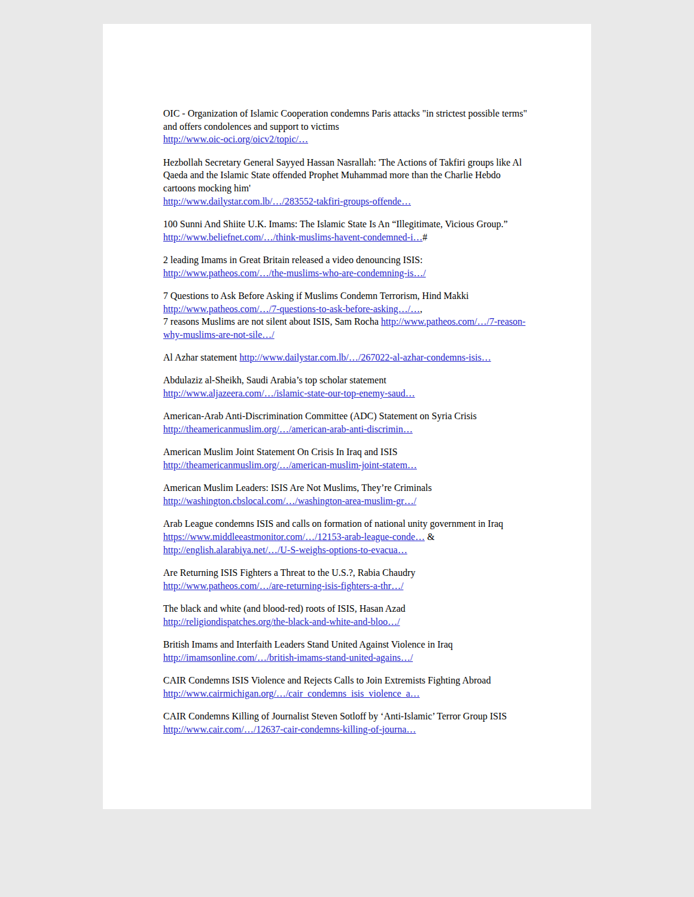OIC - Organization of Islamic Cooperation condemns Paris attacks "in strictest possible terms" and offers condolences and support to victims
http://www.oic-oci.org/oicv2/topic/…
Hezbollah Secretary General Sayyed Hassan Nasrallah: 'The Actions of Takfiri groups like Al Qaeda and the Islamic State offended Prophet Muhammad more than the Charlie Hebdo cartoons mocking him'
http://www.dailystar.com.lb/…/283552-takfiri-groups-offende…
100 Sunni And Shiite U.K. Imams: The Islamic State Is An “Illegitimate, Vicious Group.”
http://www.beliefnet.com/…/think-muslims-havent-condemned-i…#
2 leading Imams in Great Britain released a video denouncing ISIS: http://www.patheos.com/…/the-muslims-who-are-condemning-is…/
7 Questions to Ask Before Asking if Muslims Condemn Terrorism, Hind Makki
http://www.patheos.com/…/7-questions-to-ask-before-asking…/…,
7 reasons Muslims are not silent about ISIS, Sam Rocha http://www.patheos.com/…/7-reason-why-muslims-are-not-sile…/
Al Azhar statement http://www.dailystar.com.lb/…/267022-al-azhar-condemns-isis…
Abdulaziz al-Sheikh, Saudi Arabia’s top scholar statement http://www.aljazeera.com/…/islamic-state-our-top-enemy-saud…
American-Arab Anti-Discrimination Committee (ADC) Statement on Syria Crisis
http://theamericanmuslim.org/…/american-arab-anti-discrimin…
American Muslim Joint Statement On Crisis In Iraq and ISIS http://theamericanmuslim.org/…/american-muslim-joint-statem…
American Muslim Leaders: ISIS Are Not Muslims, They’re Criminals
http://washington.cbslocal.com/…/washington-area-muslim-gr…/
Arab League condemns ISIS and calls on formation of national unity government in Iraq
https://www.middleeastmonitor.com/…/12153-arab-league-conde… & http://english.alarabiya.net/…/U-S-weighs-options-to-evacua…
Are Returning ISIS Fighters a Threat to the U.S.?, Rabia Chaudry http://www.patheos.com/…/are-returning-isis-fighters-a-thr…/
The black and white (and blood-red) roots of ISIS, Hasan Azad http://religiondispatches.org/the-black-and-white-and-bloo…/
British Imams and Interfaith Leaders Stand United Against Violence in Iraq
http://imamsonline.com/…/british-imams-stand-united-agains…/
CAIR Condemns ISIS Violence and Rejects Calls to Join Extremists Fighting Abroad
http://www.cairmichigan.org/…/cair_condemns_isis_violence_a…
CAIR Condemns Killing of Journalist Steven Sotloff by ‘Anti-Islamic’ Terror Group ISIS
http://www.cair.com/…/12637-cair-condemns-killing-of-journa…